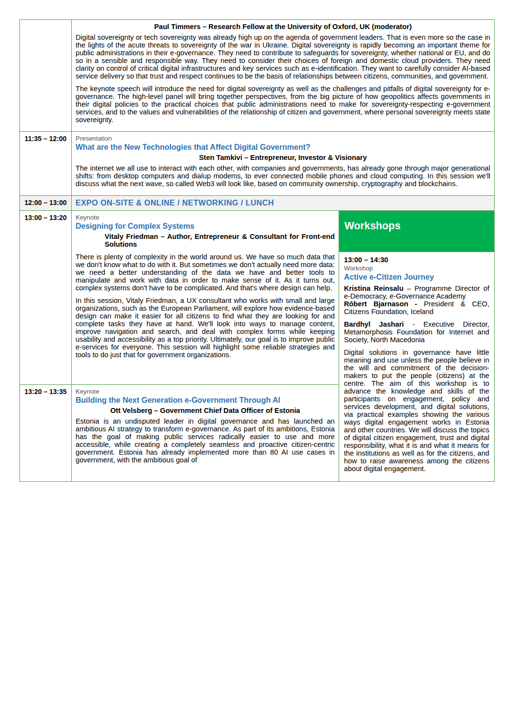| | Paul Timmers – Research Fellow at the University of Oxford, UK (moderator) Digital sovereignty or tech sovereignty was already high up on the agenda of government leaders. That is even more so the case in the lights of the acute threats to sovereignty of the war in Ukraine. Digital sovereignty is rapidly becoming an important theme for public administrations in their e-governance. They need to contribute to safeguards for sovereignty, whether national or EU, and do so in a sensible and responsible way. They need to consider their choices of foreign and domestic cloud providers. They need clarity on control of critical digital infrastructures and key services such as e-identification. They want to carefully consider AI-based service delivery so that trust and respect continues to be the basis of relationships between citizens, communities, and government. The keynote speech will introduce the need for digital sovereignty as well as the challenges and pitfalls of digital sovereignty for e-governance. The high-level panel will bring together perspectives, from the big picture of how geopolitics affects governments in their digital policies to the practical choices that public administrations need to make for sovereignty-respecting e-government services, and to the values and vulnerabilities of the relationship of citizen and government, where personal sovereignty meets state sovereignty. |
| 11:35 – 12:00 | Presentation What are the New Technologies that Affect Digital Government? Sten Tamkivi – Entrepreneur, Investor & Visionary The internet we all use to interact with each other, with companies and governments, has already gone through major generational shifts: from desktop computers and dialup modems, to ever connected mobile phones and cloud computing. In this session we'll discuss what the next wave, so called Web3 will look like, based on community ownership, cryptography and blockchains. |
| 12:00 – 13:00 | EXPO ON-SITE & ONLINE / NETWORKING / LUNCH |
| 13:00 – 13:20 | Keynote Designing for Complex Systems Vitaly Friedman – Author, Entrepreneur & Consultant for Front-end Solutions There is plenty of complexity in the world around us. We have so much data that we don't know what to do with it. But sometimes we don't actually need more data: we need a better understanding of the data we have and better tools to manipulate and work with data in order to make sense of it. As it turns out, complex systems don't have to be complicated. And that's where design can help. In this session, Vitaly Friedman, a UX consultant who works with small and large organizations, such as the European Parliament, will explore how evidence-based design can make it easier for all citizens to find what they are looking for and complete tasks they have at hand. We'll look into ways to manage content, improve navigation and search, and deal with complex forms while keeping usability and accessibility as a top priority. Ultimately, our goal is to improve public e-services for everyone. This session will highlight some reliable strategies and tools to do just that for government organizations. | Workshops 13:00 – 14:30 Workshop Active e-Citizen Journey Kristina Reinsalu – Programme Director of e-Democracy, e-Governance Academy Róbert Bjarnason - President & CEO, Citizens Foundation, Iceland Bardhyl Jashari - Executive Director, Metamorphosis Foundation for Internet and Society, North Macedonia Digital solutions in governance have little meaning and use unless the people believe in the will and commitment of the decision-makers to put the people (citizens) at the centre. The aim of this workshop is to advance the knowledge and skills of the participants on engagement, policy and services development, and digital solutions, via practical examples showing the various ways digital engagement works in Estonia and other countries. We will discuss the topics of digital citizen engagement, trust and digital responsibility, what it is and what it means for the institutions as well as for the citizens, and how to raise awareness among the citizens about digital engagement. |
| 13:20 – 13:35 | Keynote Building the Next Generation e-Government Through AI Ott Velsberg – Government Chief Data Officer of Estonia Estonia is an undisputed leader in digital governance and has launched an ambitious AI strategy to transform e-governance. As part of its ambitions, Estonia has the goal of making public services radically easier to use and more accessible, while creating a completely seamless and proactive citizen-centric government. Estonia has already implemented more than 80 AI use cases in government, with the ambitious goal of |